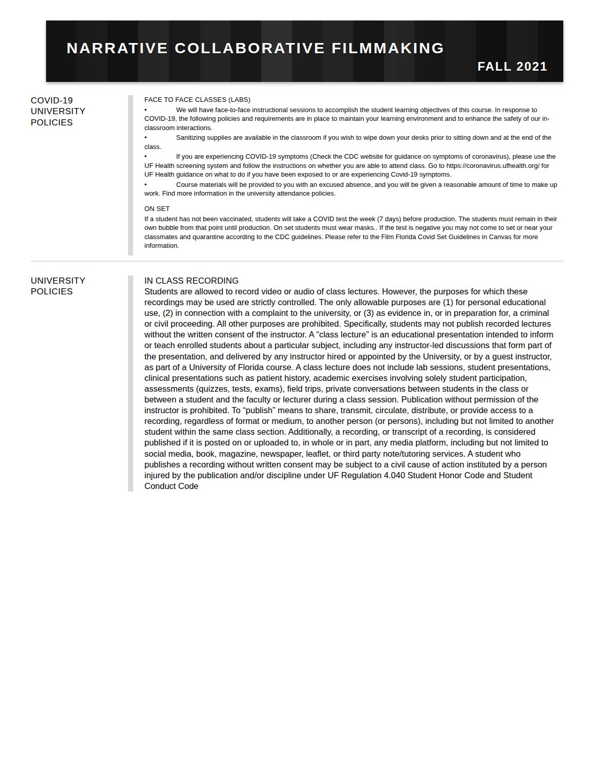NARRATIVE COLLABORATIVE FILMMAKING
FALL 2021
COVID-19
University
Policies
FACE TO FACE CLASSES (LABS)
• We will have face-to-face instructional sessions to accomplish the student learning objectives of this course. In response to COVID-19, the following policies and requirements are in place to maintain your learning environment and to enhance the safety of our in-classroom interactions. • Sanitizing supplies are available in the classroom if you wish to wipe down your desks prior to sitting down and at the end of the class. • If you are experiencing COVID-19 symptoms (Check the CDC website for guidance on symptoms of coronavirus), please use the UF Health screening system and follow the instructions on whether you are able to attend class. Go to https://coronavirus.ufhealth.org/ for UF Health guidance on what to do if you have been exposed to or are experiencing Covid-19 symptoms. • Course materials will be provided to you with an excused absence, and you will be given a reasonable amount of time to make up work. Find more information in the university attendance policies.
ON SET
If a student has not been vaccinated, students will take a COVID test the week (7 days) before production. The students must remain in their own bubble from that point until production. On set students must wear masks.. If the test is negative you may not come to set or near your classmates and quarantine according to the CDC guidelines. Please refer to the Film Florida Covid Set Guidelines in Canvas for more information.
University
Policies
IN CLASS RECORDING
Students are allowed to record video or audio of class lectures. However, the purposes for which these recordings may be used are strictly controlled. The only allowable purposes are (1) for personal educational use, (2) in connection with a complaint to the university, or (3) as evidence in, or in preparation for, a criminal or civil proceeding. All other purposes are prohibited. Specifically, students may not publish recorded lectures without the written consent of the instructor. A “class lecture” is an educational presentation intended to inform or teach enrolled students about a particular subject, including any instructor-led discussions that form part of the presentation, and delivered by any instructor hired or appointed by the University, or by a guest instructor, as part of a University of Florida course. A class lecture does not include lab sessions, student presentations, clinical presentations such as patient history, academic exercises involving solely student participation, assessments (quizzes, tests, exams), field trips, private conversations between students in the class or between a student and the faculty or lecturer during a class session. Publication without permission of the instructor is prohibited. To “publish” means to share, transmit, circulate, distribute, or provide access to a recording, regardless of format or medium, to another person (or persons), including but not limited to another student within the same class section. Additionally, a recording, or transcript of a recording, is considered published if it is posted on or uploaded to, in whole or in part, any media platform, including but not limited to social media, book, magazine, newspaper, leaflet, or third party note/tutoring services. A student who publishes a recording without written consent may be subject to a civil cause of action instituted by a person injured by the publication and/or discipline under UF Regulation 4.040 Student Honor Code and Student Conduct Code